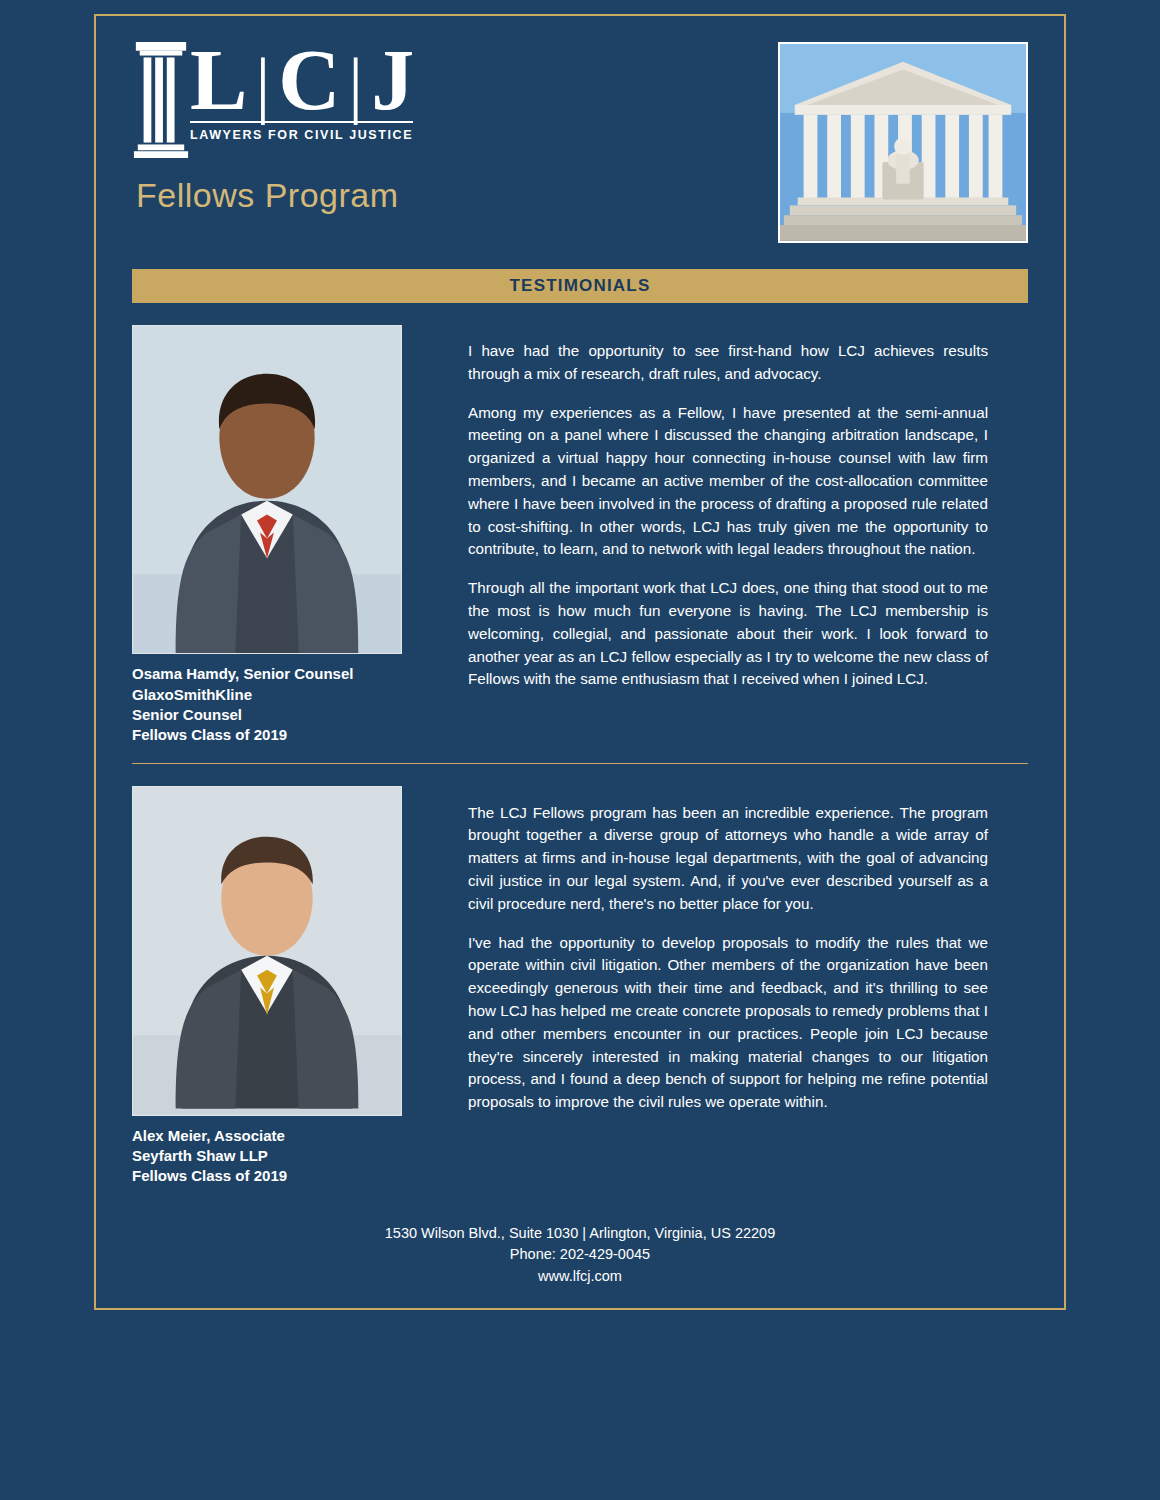L|C|J
LAWYERS FOR CIVIL JUSTICE
Fellows Program
TESTIMONIALS
Osama Hamdy, Senior Counsel GlaxoSmithKline Senior Counsel Fellows Class of 2019
I have had the opportunity to see first-hand how LCJ achieves results through a mix of research, draft rules, and advocacy.
Among my experiences as a Fellow, I have presented at the semi-annual meeting on a panel where I discussed the changing arbitration landscape, I organized a virtual happy hour connecting in-house counsel with law firm members, and I became an active member of the cost-allocation committee where I have been involved in the process of drafting a proposed rule related to cost-shifting. In other words, LCJ has truly given me the opportunity to contribute, to learn, and to network with legal leaders throughout the nation.
Through all the important work that LCJ does, one thing that stood out to me the most is how much fun everyone is having. The LCJ membership is welcoming, collegial, and passionate about their work. I look forward to another year as an LCJ fellow especially as I try to welcome the new class of Fellows with the same enthusiasm that I received when I joined LCJ.
Alex Meier, Associate Seyfarth Shaw LLP Fellows Class of 2019
The LCJ Fellows program has been an incredible experience. The program brought together a diverse group of attorneys who handle a wide array of matters at firms and in-house legal departments, with the goal of advancing civil justice in our legal system. And, if you've ever described yourself as a civil procedure nerd, there's no better place for you.
I've had the opportunity to develop proposals to modify the rules that we operate within civil litigation. Other members of the organization have been exceedingly generous with their time and feedback, and it's thrilling to see how LCJ has helped me create concrete proposals to remedy problems that I and other members encounter in our practices. People join LCJ because they're sincerely interested in making material changes to our litigation process, and I found a deep bench of support for helping me refine potential proposals to improve the civil rules we operate within.
1530 Wilson Blvd., Suite 1030 | Arlington, Virginia, US 22209
Phone: 202-429-0045
www.lfcj.com